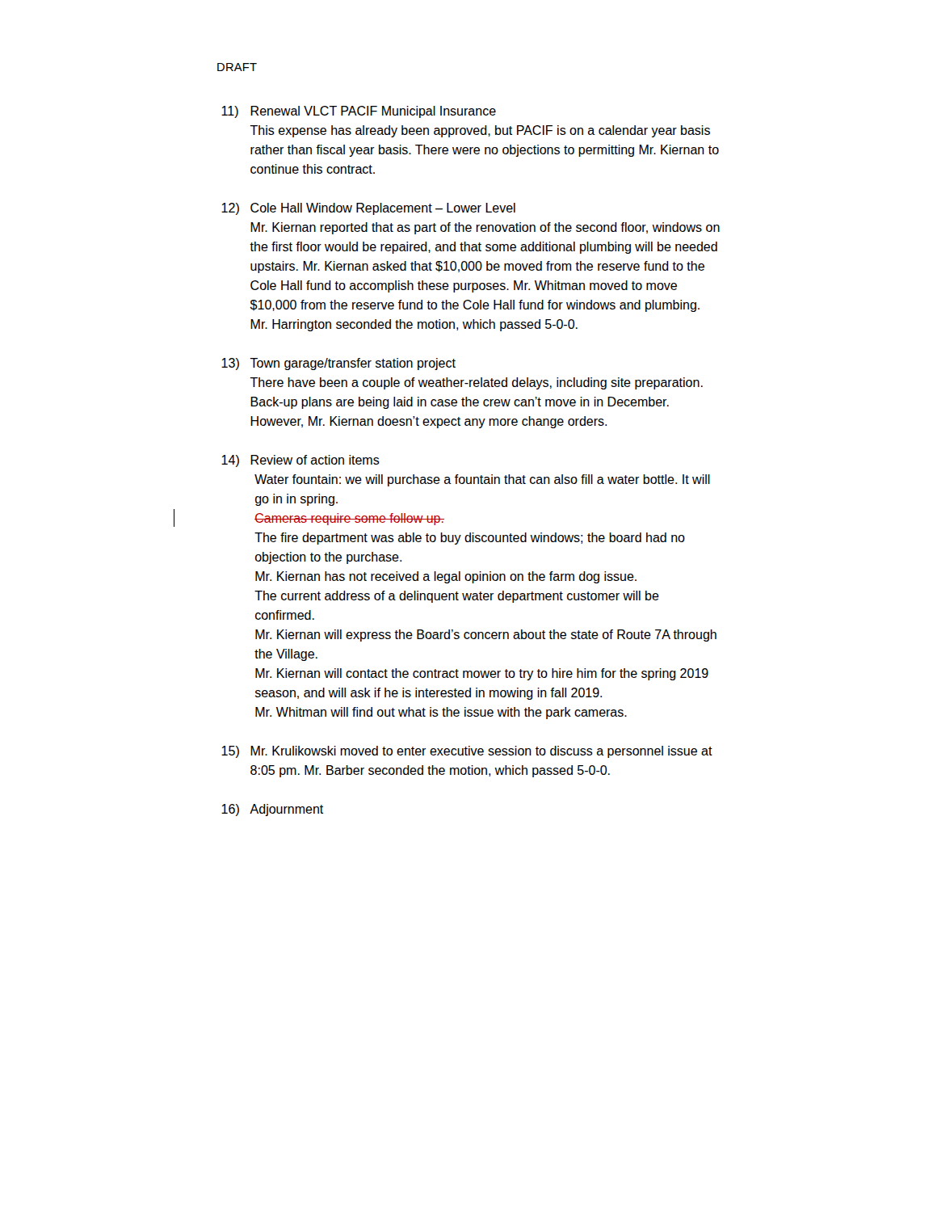DRAFT
11) Renewal VLCT PACIF Municipal Insurance This expense has already been approved, but PACIF is on a calendar year basis rather than fiscal year basis. There were no objections to permitting Mr. Kiernan to continue this contract.
12) Cole Hall Window Replacement – Lower Level Mr. Kiernan reported that as part of the renovation of the second floor, windows on the first floor would be repaired, and that some additional plumbing will be needed upstairs. Mr. Kiernan asked that $10,000 be moved from the reserve fund to the Cole Hall fund to accomplish these purposes. Mr. Whitman moved to move $10,000 from the reserve fund to the Cole Hall fund for windows and plumbing. Mr. Harrington seconded the motion, which passed 5-0-0.
13) Town garage/transfer station project There have been a couple of weather-related delays, including site preparation. Back-up plans are being laid in case the crew can’t move in in December. However, Mr. Kiernan doesn’t expect any more change orders.
14) Review of action items
Water fountain: we will purchase a fountain that can also fill a water bottle. It will go in in spring. Cameras require some follow up. The fire department was able to buy discounted windows; the board had no objection to the purchase. Mr. Kiernan has not received a legal opinion on the farm dog issue. The current address of a delinquent water department customer will be confirmed. Mr. Kiernan will express the Board’s concern about the state of Route 7A through the Village. Mr. Kiernan will contact the contract mower to try to hire him for the spring 2019 season, and will ask if he is interested in mowing in fall 2019. Mr. Whitman will find out what is the issue with the park cameras.
15) Mr. Krulikowski moved to enter executive session to discuss a personnel issue at 8:05 pm. Mr. Barber seconded the motion, which passed 5-0-0.
16) Adjournment